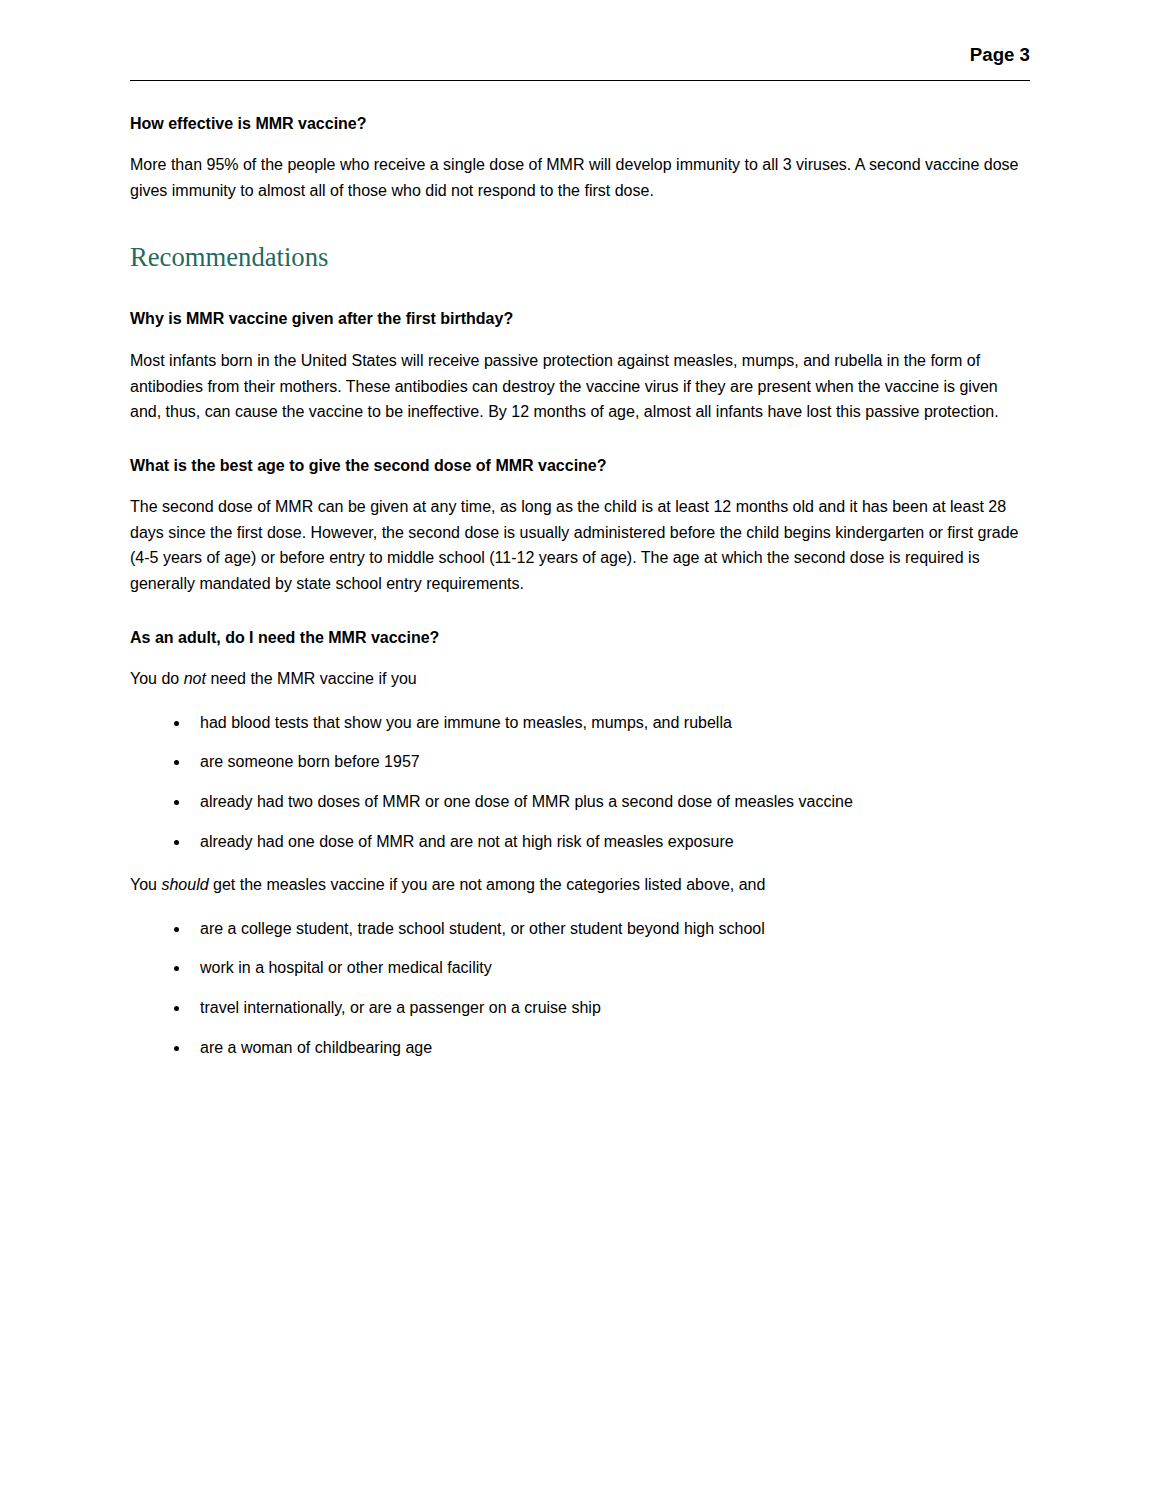Page 3
How effective is MMR vaccine?
More than 95% of the people who receive a single dose of MMR will develop immunity to all 3 viruses. A second vaccine dose gives immunity to almost all of those who did not respond to the first dose.
Recommendations
Why is MMR vaccine given after the first birthday?
Most infants born in the United States will receive passive protection against measles, mumps, and rubella in the form of antibodies from their mothers. These antibodies can destroy the vaccine virus if they are present when the vaccine is given and, thus, can cause the vaccine to be ineffective. By 12 months of age, almost all infants have lost this passive protection.
What is the best age to give the second dose of MMR vaccine?
The second dose of MMR can be given at any time, as long as the child is at least 12 months old and it has been at least 28 days since the first dose. However, the second dose is usually administered before the child begins kindergarten or first grade (4-5 years of age) or before entry to middle school (11-12 years of age). The age at which the second dose is required is generally mandated by state school entry requirements.
As an adult, do I need the MMR vaccine?
You do not need the MMR vaccine if you
had blood tests that show you are immune to measles, mumps, and rubella
are someone born before 1957
already had two doses of MMR or one dose of MMR plus a second dose of measles vaccine
already had one dose of MMR and are not at high risk of measles exposure
You should get the measles vaccine if you are not among the categories listed above, and
are a college student, trade school student, or other student beyond high school
work in a hospital or other medical facility
travel internationally, or are a passenger on a cruise ship
are a woman of childbearing age